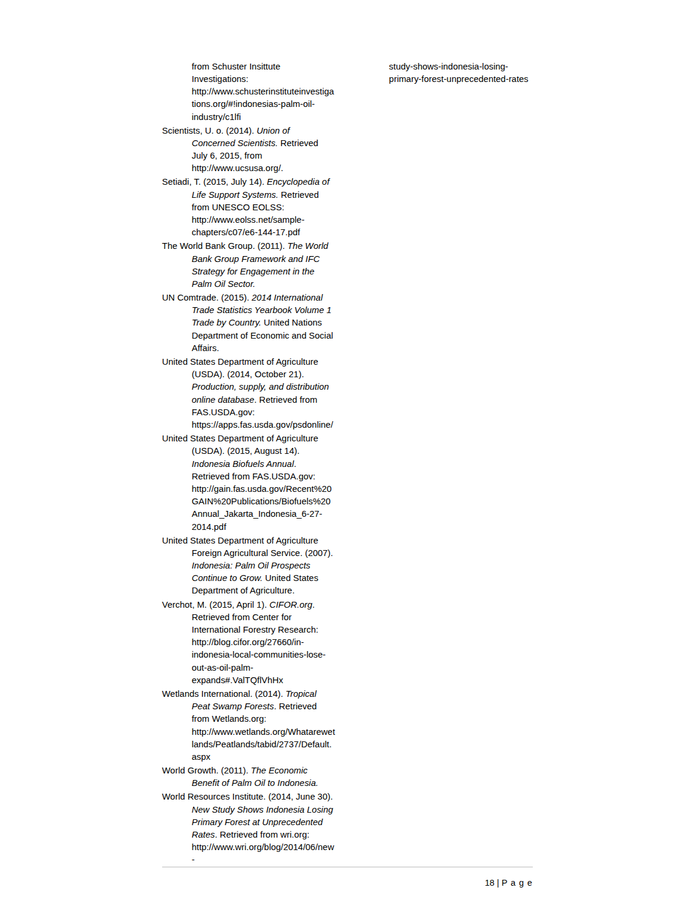from Schuster Insittute Investigations: http://www.schusterinstituteinvestigations.org/#!indonesias-palm-oil-industry/c1lfi
Scientists, U. o. (2014). Union of Concerned Scientists. Retrieved July 6, 2015, from http://www.ucsusa.org/.
Setiadi, T. (2015, July 14). Encyclopedia of Life Support Systems. Retrieved from UNESCO EOLSS: http://www.eolss.net/sample-chapters/c07/e6-144-17.pdf
The World Bank Group. (2011). The World Bank Group Framework and IFC Strategy for Engagement in the Palm Oil Sector.
UN Comtrade. (2015). 2014 International Trade Statistics Yearbook Volume 1 Trade by Country. United Nations Department of Economic and Social Affairs.
United States Department of Agriculture (USDA). (2014, October 21). Production, supply, and distribution online database. Retrieved from FAS.USDA.gov: https://apps.fas.usda.gov/psdonline/
United States Department of Agriculture (USDA). (2015, August 14). Indonesia Biofuels Annual. Retrieved from FAS.USDA.gov: http://gain.fas.usda.gov/Recent%20GAIN%20Publications/Biofuels%20Annual_Jakarta_Indonesia_6-27-2014.pdf
United States Department of Agriculture Foreign Agricultural Service. (2007). Indonesia: Palm Oil Prospects Continue to Grow. United States Department of Agriculture.
Verchot, M. (2015, April 1). CIFOR.org. Retrieved from Center for International Forestry Research: http://blog.cifor.org/27660/in-indonesia-local-communities-lose-out-as-oil-palm-expands#.ValTQflVhHx
Wetlands International. (2014). Tropical Peat Swamp Forests. Retrieved from Wetlands.org: http://www.wetlands.org/Whatarewetlands/Peatlands/tabid/2737/Default.aspx
World Growth. (2011). The Economic Benefit of Palm Oil to Indonesia.
World Resources Institute. (2014, June 30). New Study Shows Indonesia Losing Primary Forest at Unprecedented Rates. Retrieved from wri.org: http://www.wri.org/blog/2014/06/new-
study-shows-indonesia-losing-primary-forest-unprecedented-rates
18 | P a g e